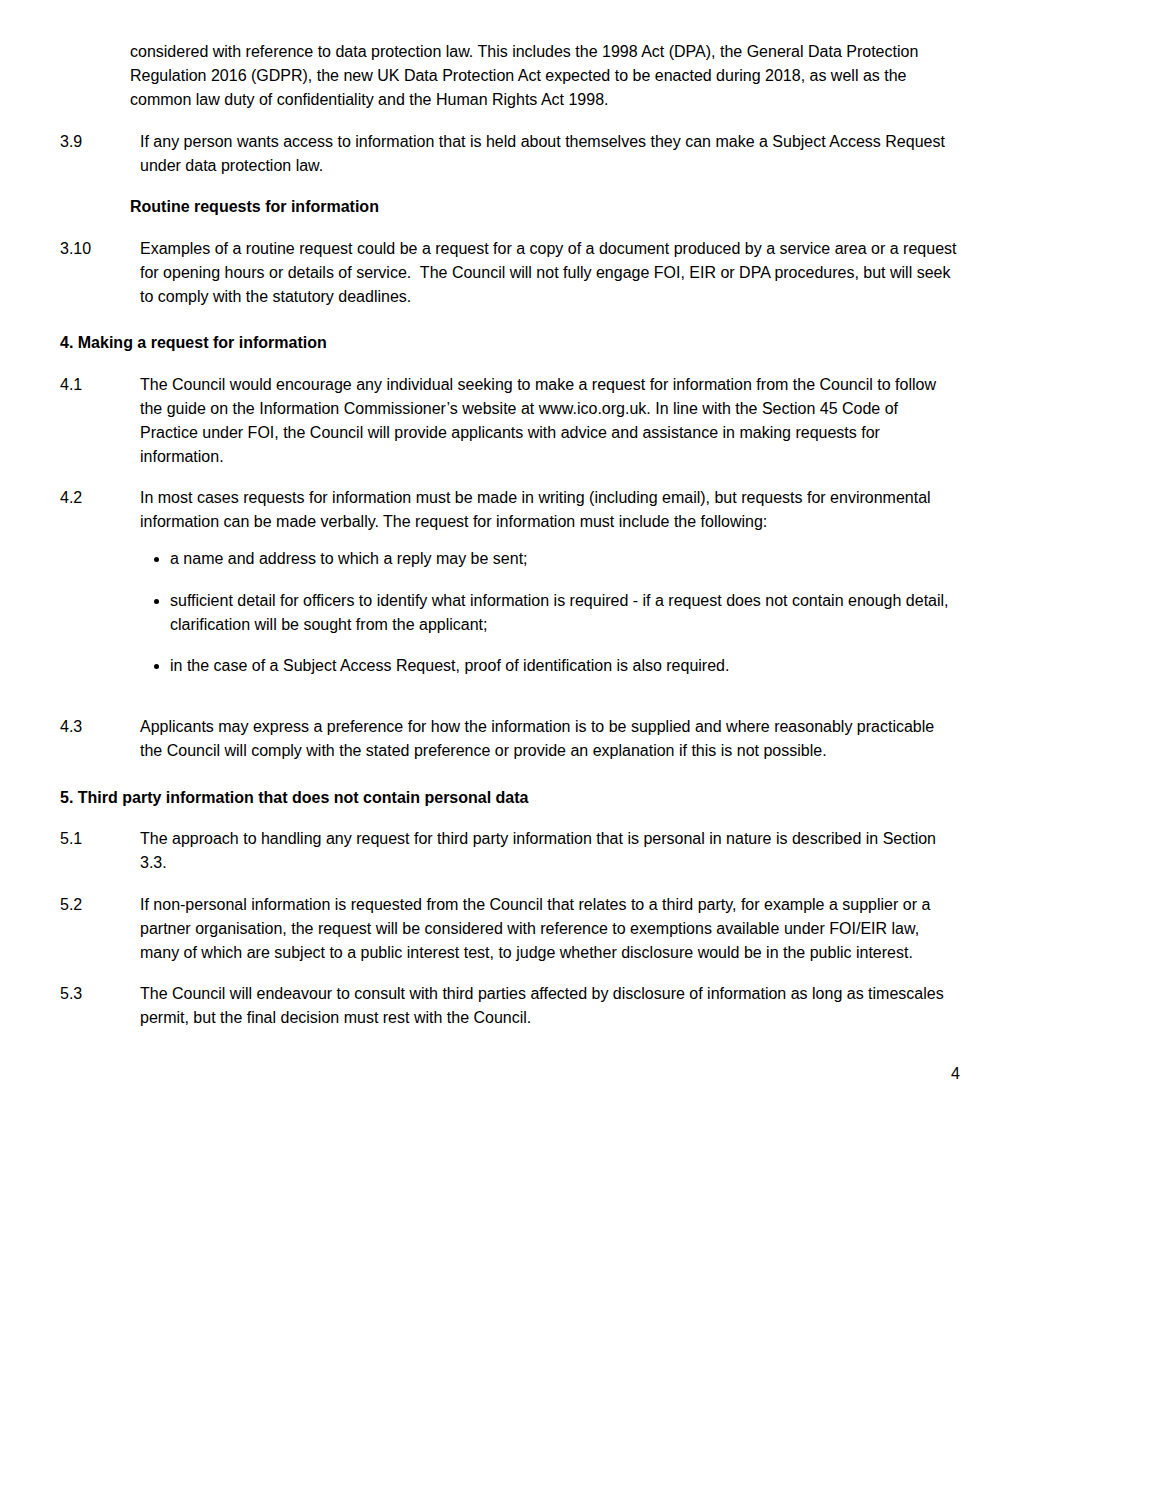considered with reference to data protection law. This includes the 1998 Act (DPA), the General Data Protection Regulation 2016 (GDPR), the new UK Data Protection Act expected to be enacted during 2018, as well as the common law duty of confidentiality and the Human Rights Act 1998.
3.9
If any person wants access to information that is held about themselves they can make a Subject Access Request under data protection law.
Routine requests for information
3.10
Examples of a routine request could be a request for a copy of a document produced by a service area or a request for opening hours or details of service. The Council will not fully engage FOI, EIR or DPA procedures, but will seek to comply with the statutory deadlines.
4. Making a request for information
4.1
The Council would encourage any individual seeking to make a request for information from the Council to follow the guide on the Information Commissioner’s website at www.ico.org.uk. In line with the Section 45 Code of Practice under FOI, the Council will provide applicants with advice and assistance in making requests for information.
4.2
In most cases requests for information must be made in writing (including email), but requests for environmental information can be made verbally. The request for information must include the following:
a name and address to which a reply may be sent;
sufficient detail for officers to identify what information is required - if a request does not contain enough detail, clarification will be sought from the applicant;
in the case of a Subject Access Request, proof of identification is also required.
4.3
Applicants may express a preference for how the information is to be supplied and where reasonably practicable the Council will comply with the stated preference or provide an explanation if this is not possible.
5. Third party information that does not contain personal data
5.1
The approach to handling any request for third party information that is personal in nature is described in Section 3.3.
5.2
If non-personal information is requested from the Council that relates to a third party, for example a supplier or a partner organisation, the request will be considered with reference to exemptions available under FOI/EIR law, many of which are subject to a public interest test, to judge whether disclosure would be in the public interest.
5.3
The Council will endeavour to consult with third parties affected by disclosure of information as long as timescales permit, but the final decision must rest with the Council.
4